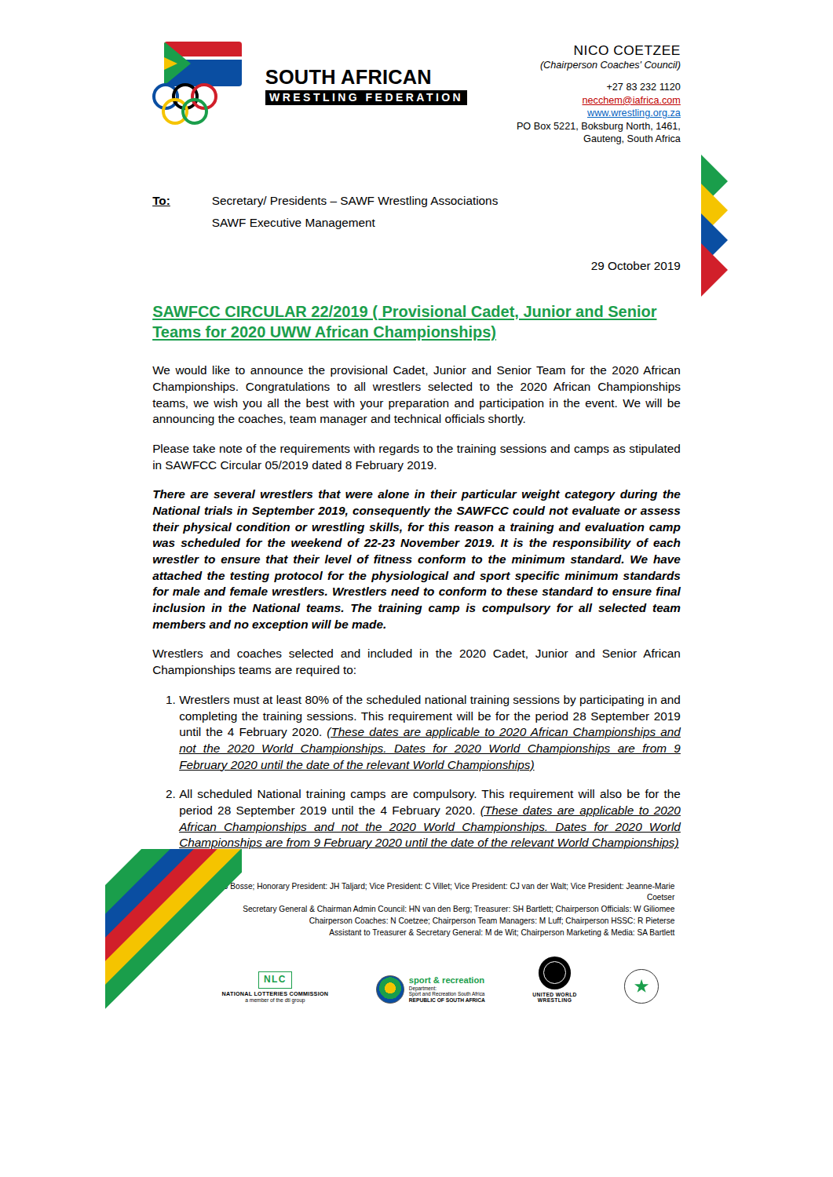SOUTH AFRICAN
WRESTLING FEDERATION
NICO COETZEE
(Chairperson Coaches' Council)
+27 83 232 1120
necchem@iafrica.com
www.wrestling.org.za
PO Box 5221, Boksburg North, 1461,
Gauteng, South Africa
To:
Secretary/ Presidents – SAWF Wrestling Associations
SAWF Executive Management
29 October 2019
SAWFCC CIRCULAR 22/2019 ( Provisional Cadet, Junior and Senior Teams for 2020 UWW African Championships)
We would like to announce the provisional Cadet, Junior and Senior Team for the 2020 African Championships. Congratulations to all wrestlers selected to the 2020 African Championships teams, we wish you all the best with your preparation and participation in the event. We will be announcing the coaches, team manager and technical officials shortly.
Please take note of the requirements with regards to the training sessions and camps as stipulated in SAWFCC Circular 05/2019 dated 8 February 2019.
There are several wrestlers that were alone in their particular weight category during the National trials in September 2019, consequently the SAWFCC could not evaluate or assess their physical condition or wrestling skills, for this reason a training and evaluation camp was scheduled for the weekend of 22-23 November 2019. It is the responsibility of each wrestler to ensure that their level of fitness conform to the minimum standard. We have attached the testing protocol for the physiological and sport specific minimum standards for male and female wrestlers. Wrestlers need to conform to these standard to ensure final inclusion in the National teams. The training camp is compulsory for all selected team members and no exception will be made.
Wrestlers and coaches selected and included in the 2020 Cadet, Junior and Senior African Championships teams are required to:
Wrestlers must at least 80% of the scheduled national training sessions by participating in and completing the training sessions. This requirement will be for the period 28 September 2019 until the 4 February 2020. (These dates are applicable to 2020 African Championships and not the 2020 World Championships. Dates for 2020 World Championships are from 9 February 2020 until the date of the relevant World Championships)
All scheduled National training camps are compulsory. This requirement will also be for the period 28 September 2019 until the 4 February 2020. (These dates are applicable to 2020 African Championships and not the 2020 World Championships. Dates for 2020 World Championships are from 9 February 2020 until the date of the relevant World Championships)
President: MHJ Bosse; Honorary President: JH Taljard; Vice President: C Villet; Vice President: CJ van der Walt; Vice President: Jeanne-Marie Coetser
Secretary General & Chairman Admin Council: HN van den Berg; Treasurer: SH Bartlett; Chairperson Officials: W Giliomee
Chairperson Coaches: N Coetzee; Chairperson Team Managers: M Luff; Chairperson HSSC: R Pieterse
Assistant to Treasurer & Secretary General: M de Wit; Chairperson Marketing & Media: SA Bartlett
NLC
NATIONAL LOTTERIES COMMISSION
a member of the dti group
sport & recreation
Department:
Sport and Recreation South Africa
REPUBLIC OF SOUTH AFRICA
UNITED WORLD
WRESTLING